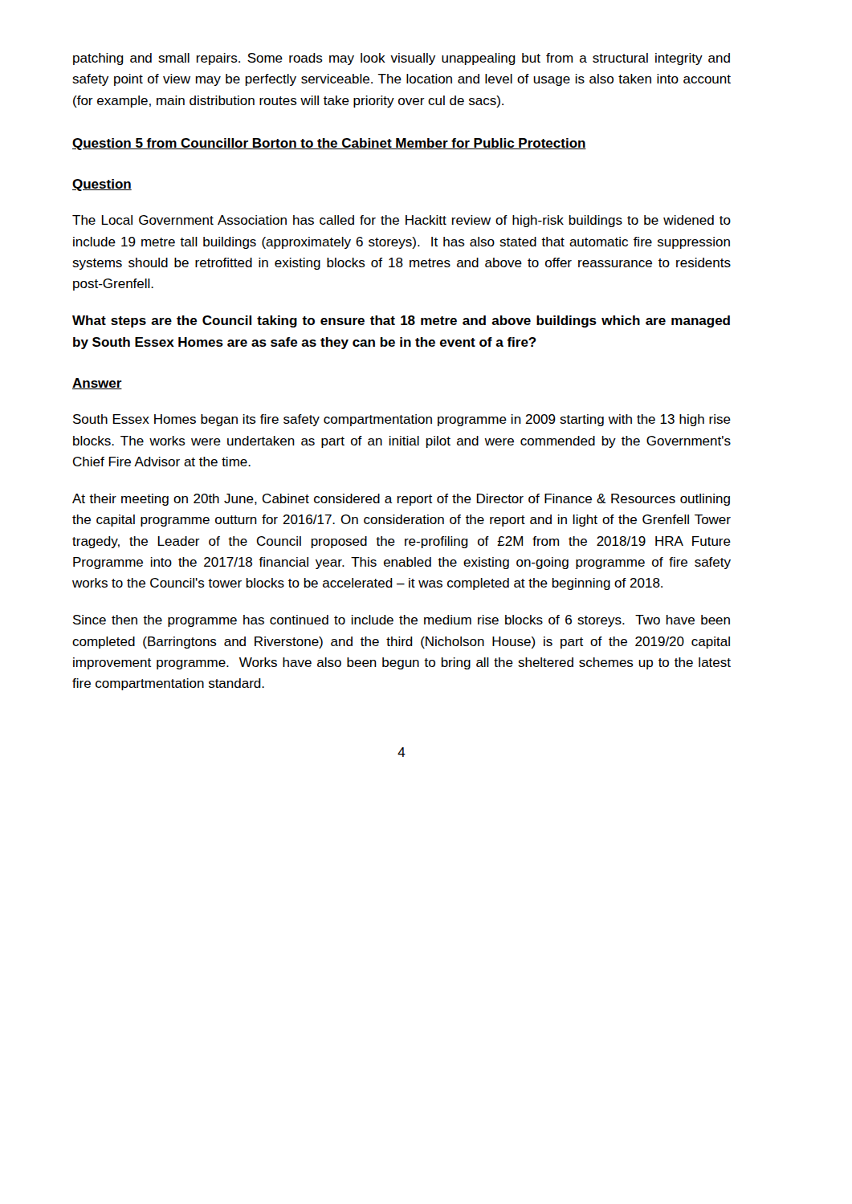patching and small repairs. Some roads may look visually unappealing but from a structural integrity and safety point of view may be perfectly serviceable. The location and level of usage is also taken into account (for example, main distribution routes will take priority over cul de sacs).
Question 5 from Councillor Borton to the Cabinet Member for Public Protection
Question
The Local Government Association has called for the Hackitt review of high-risk buildings to be widened to include 19 metre tall buildings (approximately 6 storeys). It has also stated that automatic fire suppression systems should be retrofitted in existing blocks of 18 metres and above to offer reassurance to residents post-Grenfell.
What steps are the Council taking to ensure that 18 metre and above buildings which are managed by South Essex Homes are as safe as they can be in the event of a fire?
Answer
South Essex Homes began its fire safety compartmentation programme in 2009 starting with the 13 high rise blocks. The works were undertaken as part of an initial pilot and were commended by the Government's Chief Fire Advisor at the time.
At their meeting on 20th June, Cabinet considered a report of the Director of Finance & Resources outlining the capital programme outturn for 2016/17. On consideration of the report and in light of the Grenfell Tower tragedy, the Leader of the Council proposed the re-profiling of £2M from the 2018/19 HRA Future Programme into the 2017/18 financial year. This enabled the existing on-going programme of fire safety works to the Council's tower blocks to be accelerated – it was completed at the beginning of 2018.
Since then the programme has continued to include the medium rise blocks of 6 storeys. Two have been completed (Barringtons and Riverstone) and the third (Nicholson House) is part of the 2019/20 capital improvement programme. Works have also been begun to bring all the sheltered schemes up to the latest fire compartmentation standard.
4